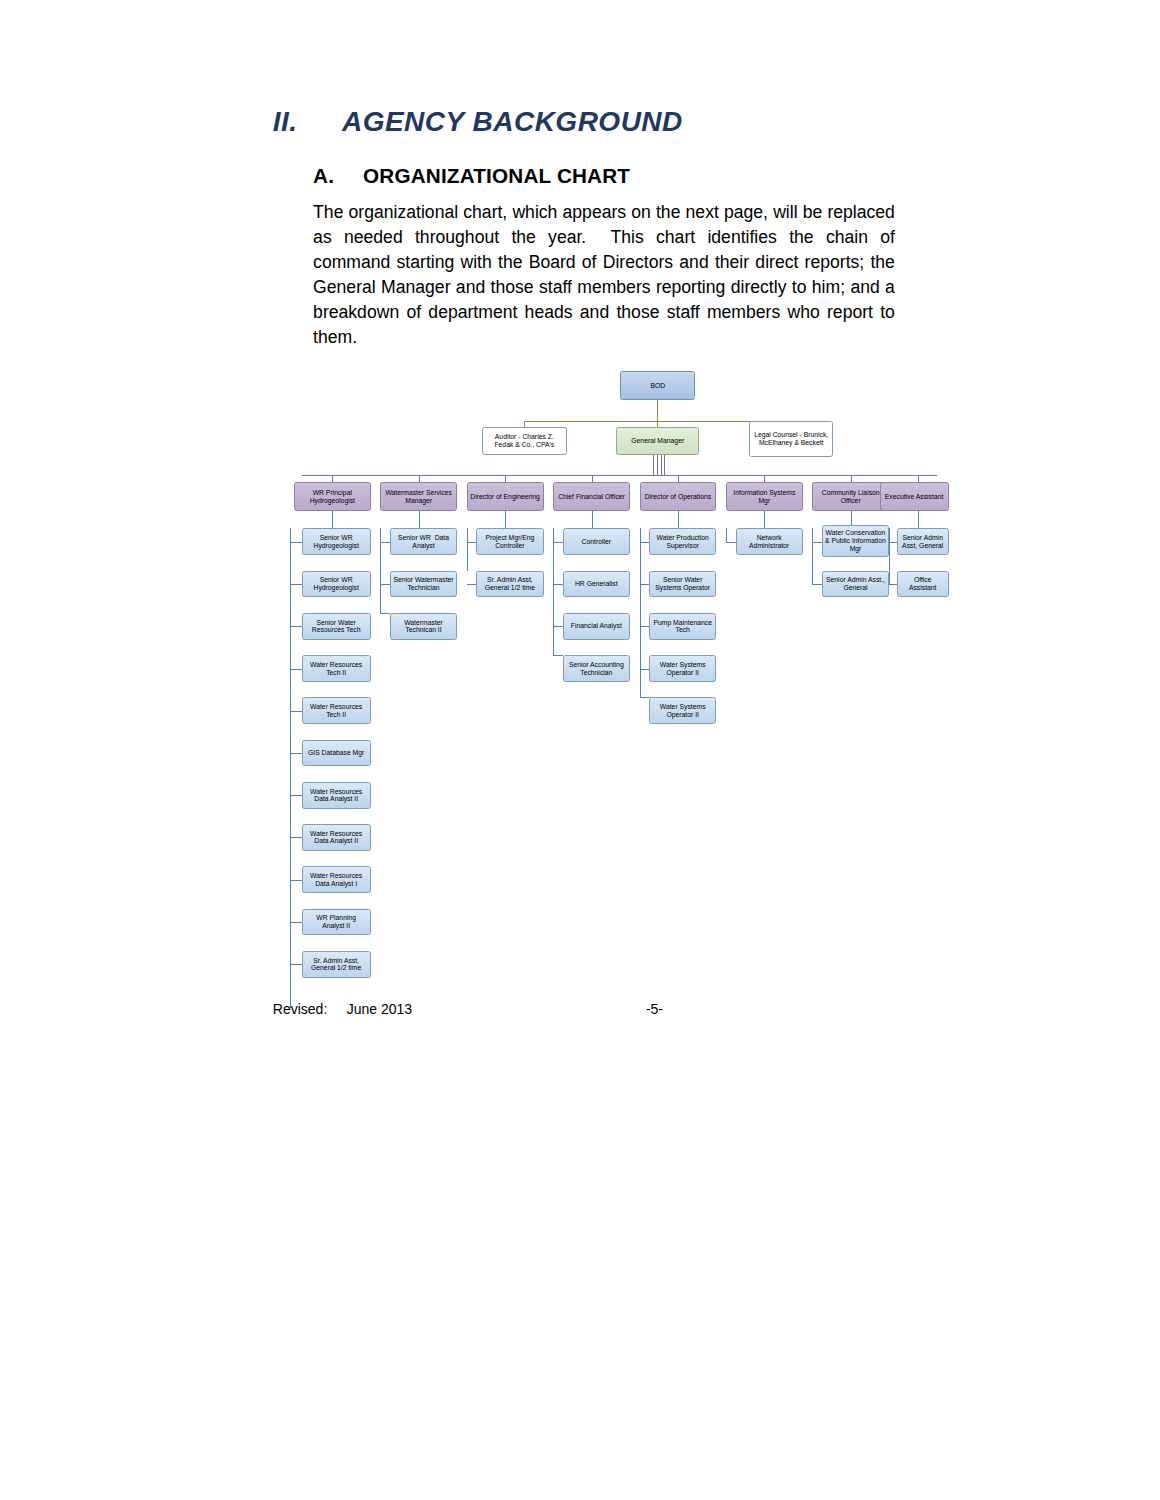II. AGENCY BACKGROUND
A. ORGANIZATIONAL CHART
The organizational chart, which appears on the next page, will be replaced as needed throughout the year. This chart identifies the chain of command starting with the Board of Directors and their direct reports; the General Manager and those staff members reporting directly to him; and a breakdown of department heads and those staff members who report to them.
BOD
Auditor - Charles Z. Fedak & Co., CPA's
General Manager
Legal Counsel - Brunick, McElhaney & Beckett
WR Principal Hydrogeologist
Watermaster Services Manager
Director of Engineering
Chief Financial Officer
Director of Operations
Information Systems Mgr
Community Liaison Officer
Executive Assistant
Senior WR Hydrogeologist
Senior WR Hydrogeologist
Senior Water Resources Tech
Water Resources Tech II
Water Resources Tech II
GIS Database Mgr
Water Resources Data Analyst II
Water Resources Data Analyst II
Water Resources Data Analyst I
WR Planning Analyst II
Sr. Admin Asst, General 1/2 time
Senior WR Data Analyst
Senior Watermaster Technician
Watermaster Technican II
Project Mgr/Eng Controller
Sr. Admin Asst, General 1/2 time
Controller
HR Generalist
Financial Analyst
Senior Accounting Technician
Water Production Supervisor
Senior Water Systems Operator
Pump Maintenance Tech
Water Systems Operator II
Water Systems Operator II
Network Administrator
Water Conservation & Public Information Mgr
Senior Admin Asst., General
Senior Admin Asst, General
Office Assistant
Revised: June 2013
-5-